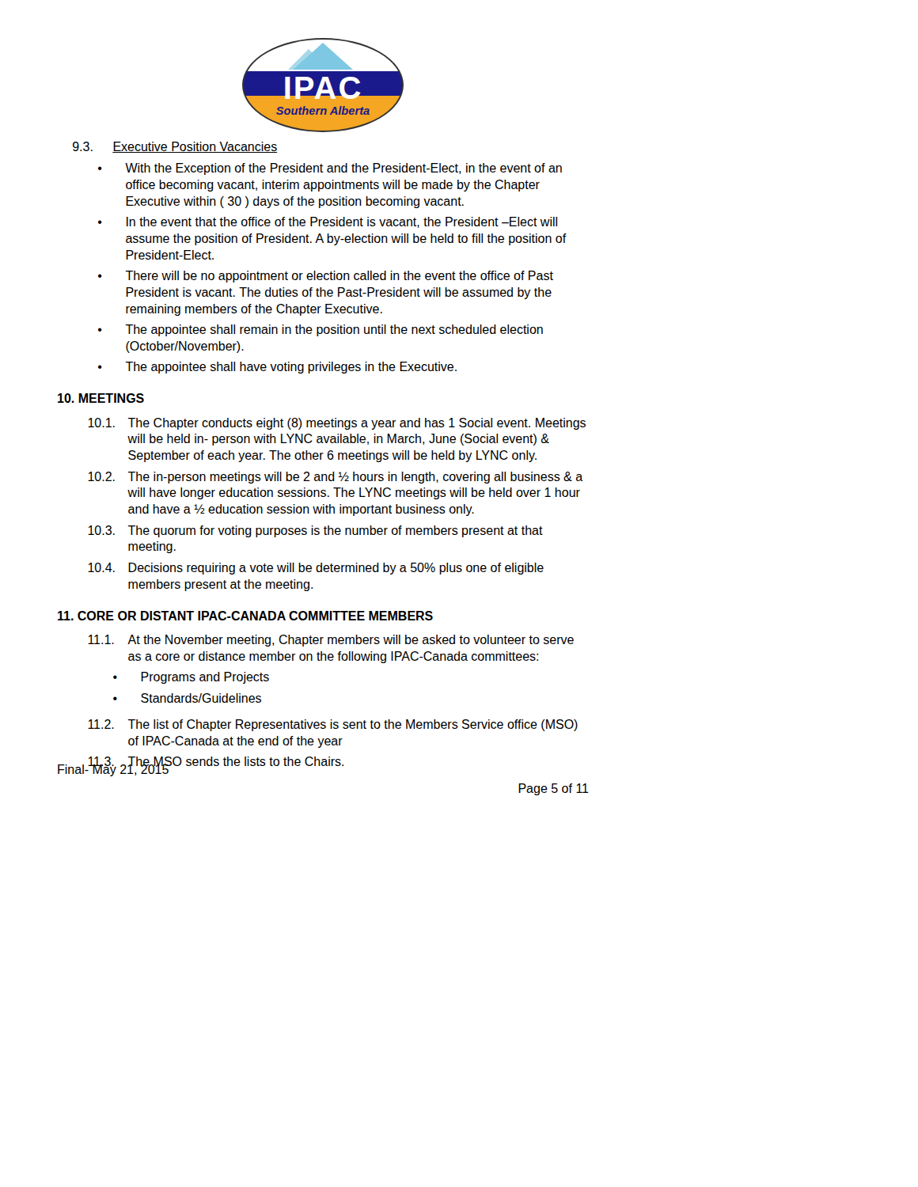IPAC
Southern Alberta
9.3. Executive Position Vacancies
• With the Exception of the President and the President-Elect, in the event of an office becoming vacant, interim appointments will be made by the Chapter Executive within ( 30 ) days of the position becoming vacant.
• In the event that the office of the President is vacant, the President –Elect will assume the position of President. A by-election will be held to fill the position of President-Elect.
• There will be no appointment or election called in the event the office of Past President is vacant. The duties of the Past-President will be assumed by the remaining members of the Chapter Executive.
• The appointee shall remain in the position until the next scheduled election (October/November).
• The appointee shall have voting privileges in the Executive.
10. MEETINGS
10.1. The Chapter conducts eight (8) meetings a year and has 1 Social event. Meetings will be held in- person with LYNC available, in March, June (Social event) & September of each year. The other 6 meetings will be held by LYNC only.
10.2. The in-person meetings will be 2 and ½ hours in length, covering all business & a will have longer education sessions. The LYNC meetings will be held over 1 hour and have a ½ education session with important business only.
10.3. The quorum for voting purposes is the number of members present at that meeting.
10.4. Decisions requiring a vote will be determined by a 50% plus one of eligible members present at the meeting.
11. CORE OR DISTANT IPAC-CANADA COMMITTEE MEMBERS
11.1. At the November meeting, Chapter members will be asked to volunteer to serve as a core or distance member on the following IPAC-Canada committees:
• Programs and Projects
• Standards/Guidelines
11.2. The list of Chapter Representatives is sent to the Members Service office (MSO) of IPAC-Canada at the end of the year
11.3. The MSO sends the lists to the Chairs.
Final- May 21, 2015
Page 5 of 11